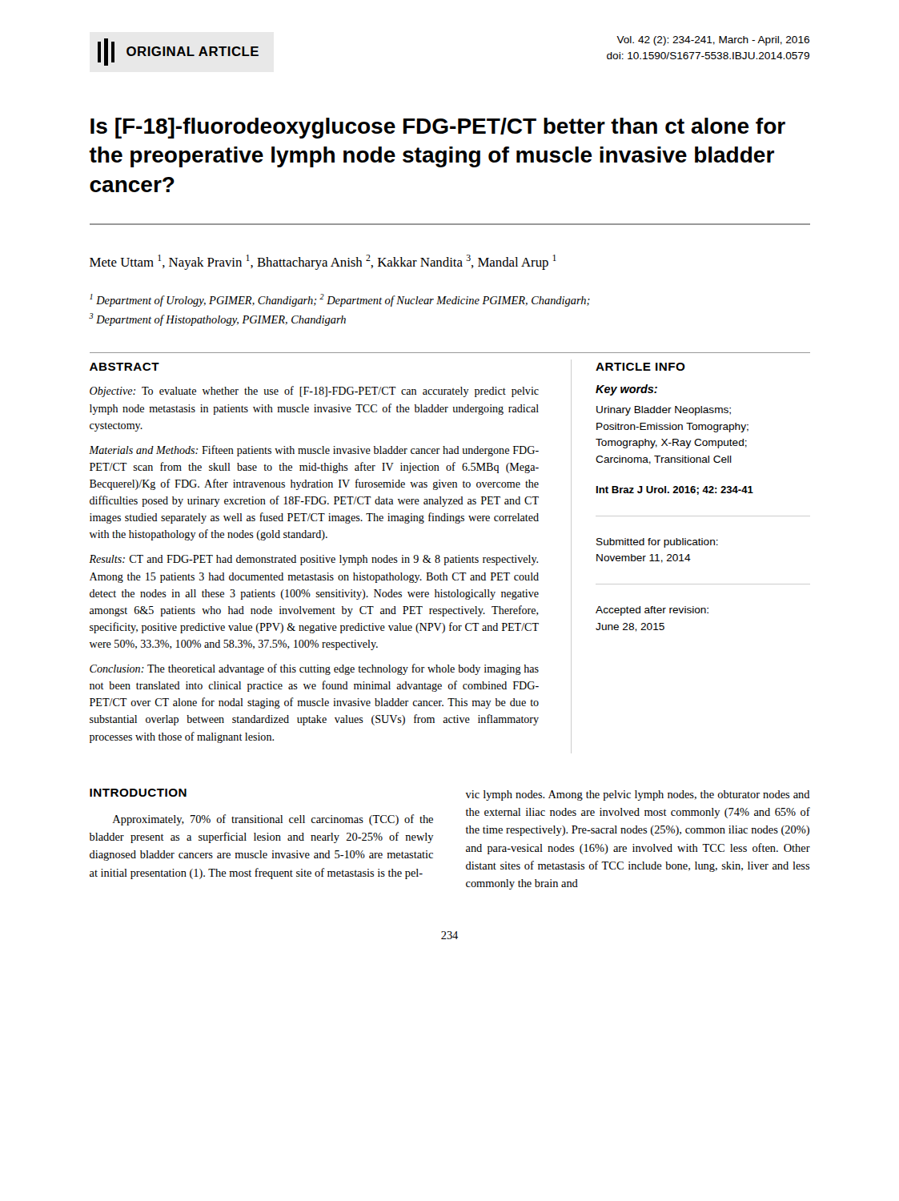ORIGINAL ARTICLE
Vol. 42 (2): 234-241, March - April, 2016
doi: 10.1590/S1677-5538.IBJU.2014.0579
Is [F-18]-fluorodeoxyglucose FDG-PET/CT better than ct alone for the preoperative lymph node staging of muscle invasive bladder cancer?
Mete Uttam 1, Nayak Pravin 1, Bhattacharya Anish 2, Kakkar Nandita 3, Mandal Arup 1
1 Department of Urology, PGIMER, Chandigarh; 2 Department of Nuclear Medicine PGIMER, Chandigarh;
3 Department of Histopathology, PGIMER, Chandigarh
ABSTRACT
Objective: To evaluate whether the use of [F-18]-FDG-PET/CT can accurately predict pelvic lymph node metastasis in patients with muscle invasive TCC of the bladder undergoing radical cystectomy.
Materials and Methods: Fifteen patients with muscle invasive bladder cancer had undergone FDG-PET/CT scan from the skull base to the mid-thighs after IV injection of 6.5MBq (Mega-Becquerel)/Kg of FDG. After intravenous hydration IV furosemide was given to overcome the difficulties posed by urinary excretion of 18F-FDG. PET/CT data were analyzed as PET and CT images studied separately as well as fused PET/CT images. The imaging findings were correlated with the histopathology of the nodes (gold standard).
Results: CT and FDG-PET had demonstrated positive lymph nodes in 9 & 8 patients respectively. Among the 15 patients 3 had documented metastasis on histopathology. Both CT and PET could detect the nodes in all these 3 patients (100% sensitivity). Nodes were histologically negative amongst 6&5 patients who had node involvement by CT and PET respectively. Therefore, specificity, positive predictive value (PPV) & negative predictive value (NPV) for CT and PET/CT were 50%, 33.3%, 100% and 58.3%, 37.5%, 100% respectively.
Conclusion: The theoretical advantage of this cutting edge technology for whole body imaging has not been translated into clinical practice as we found minimal advantage of combined FDG-PET/CT over CT alone for nodal staging of muscle invasive bladder cancer. This may be due to substantial overlap between standardized uptake values (SUVs) from active inflammatory processes with those of malignant lesion.
ARTICLE INFO
Key words:
Urinary Bladder Neoplasms;
Positron-Emission Tomography;
Tomography, X-Ray Computed;
Carcinoma, Transitional Cell
Int Braz J Urol. 2016; 42: 234-41
Submitted for publication:
November 11, 2014
Accepted after revision:
June 28, 2015
INTRODUCTION
Approximately, 70% of transitional cell carcinomas (TCC) of the bladder present as a superficial lesion and nearly 20-25% of newly diagnosed bladder cancers are muscle invasive and 5-10% are metastatic at initial presentation (1). The most frequent site of metastasis is the pel-
vic lymph nodes. Among the pelvic lymph nodes, the obturator nodes and the external iliac nodes are involved most commonly (74% and 65% of the time respectively). Pre-sacral nodes (25%), common iliac nodes (20%) and para-vesical nodes (16%) are involved with TCC less often. Other distant sites of metastasis of TCC include bone, lung, skin, liver and less commonly the brain and
234